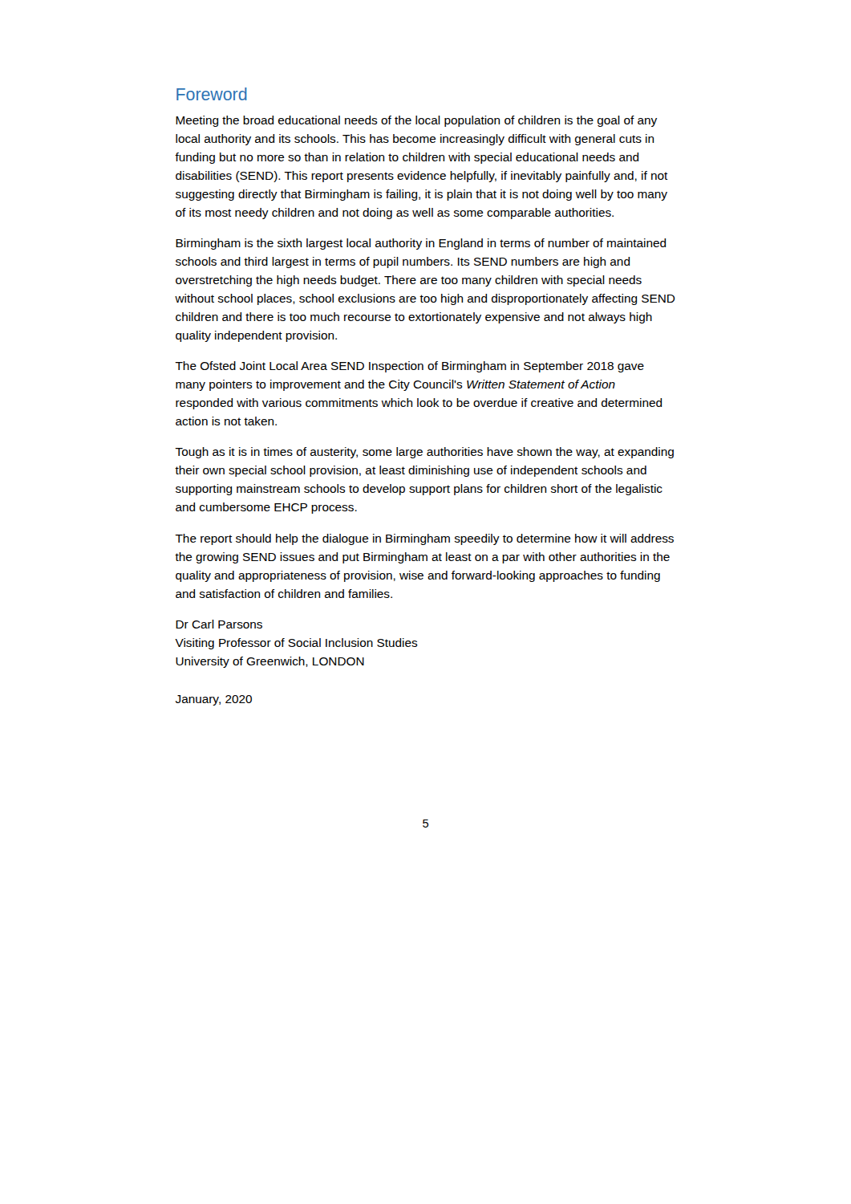Foreword
Meeting the broad educational needs of the local population of children is the goal of any local authority and its schools. This has become increasingly difficult with general cuts in funding but no more so than in relation to children with special educational needs and disabilities (SEND). This report presents evidence helpfully, if inevitably painfully and, if not suggesting directly that Birmingham is failing, it is plain that it is not doing well by too many of its most needy children and not doing as well as some comparable authorities.
Birmingham is the sixth largest local authority in England in terms of number of maintained schools and third largest in terms of pupil numbers. Its SEND numbers are high and overstretching the high needs budget. There are too many children with special needs without school places, school exclusions are too high and disproportionately affecting SEND children and there is too much recourse to extortionately expensive and not always high quality independent provision.
The Ofsted Joint Local Area SEND Inspection of Birmingham in September 2018 gave many pointers to improvement and the City Council's Written Statement of Action responded with various commitments which look to be overdue if creative and determined action is not taken.
Tough as it is in times of austerity, some large authorities have shown the way, at expanding their own special school provision, at least diminishing use of independent schools and supporting mainstream schools to develop support plans for children short of the legalistic and cumbersome EHCP process.
The report should help the dialogue in Birmingham speedily to determine how it will address the growing SEND issues and put Birmingham at least on a par with other authorities in the quality and appropriateness of provision, wise and forward-looking approaches to funding and satisfaction of children and families.
Dr Carl Parsons
Visiting Professor of Social Inclusion Studies
University of Greenwich, LONDON
January, 2020
5